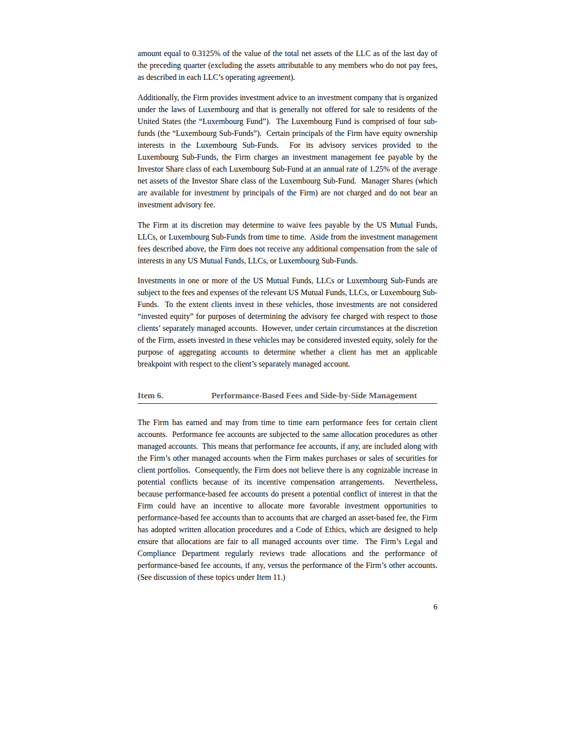amount equal to 0.3125% of the value of the total net assets of the LLC as of the last day of the preceding quarter (excluding the assets attributable to any members who do not pay fees, as described in each LLC’s operating agreement).
Additionally, the Firm provides investment advice to an investment company that is organized under the laws of Luxembourg and that is generally not offered for sale to residents of the United States (the “Luxembourg Fund”). The Luxembourg Fund is comprised of four sub-funds (the “Luxembourg Sub-Funds”). Certain principals of the Firm have equity ownership interests in the Luxembourg Sub-Funds. For its advisory services provided to the Luxembourg Sub-Funds, the Firm charges an investment management fee payable by the Investor Share class of each Luxembourg Sub-Fund at an annual rate of 1.25% of the average net assets of the Investor Share class of the Luxembourg Sub-Fund. Manager Shares (which are available for investment by principals of the Firm) are not charged and do not bear an investment advisory fee.
The Firm at its discretion may determine to waive fees payable by the US Mutual Funds, LLCs, or Luxembourg Sub-Funds from time to time. Aside from the investment management fees described above, the Firm does not receive any additional compensation from the sale of interests in any US Mutual Funds, LLCs, or Luxembourg Sub-Funds.
Investments in one or more of the US Mutual Funds, LLCs or Luxembourg Sub-Funds are subject to the fees and expenses of the relevant US Mutual Funds, LLCs, or Luxembourg Sub-Funds. To the extent clients invest in these vehicles, those investments are not considered “invested equity” for purposes of determining the advisory fee charged with respect to those clients’ separately managed accounts. However, under certain circumstances at the discretion of the Firm, assets invested in these vehicles may be considered invested equity, solely for the purpose of aggregating accounts to determine whether a client has met an applicable breakpoint with respect to the client’s separately managed account.
Item 6. Performance-Based Fees and Side-by-Side Management
The Firm has earned and may from time to time earn performance fees for certain client accounts. Performance fee accounts are subjected to the same allocation procedures as other managed accounts. This means that performance fee accounts, if any, are included along with the Firm’s other managed accounts when the Firm makes purchases or sales of securities for client portfolios. Consequently, the Firm does not believe there is any cognizable increase in potential conflicts because of its incentive compensation arrangements. Nevertheless, because performance-based fee accounts do present a potential conflict of interest in that the Firm could have an incentive to allocate more favorable investment opportunities to performance-based fee accounts than to accounts that are charged an asset-based fee, the Firm has adopted written allocation procedures and a Code of Ethics, which are designed to help ensure that allocations are fair to all managed accounts over time. The Firm’s Legal and Compliance Department regularly reviews trade allocations and the performance of performance-based fee accounts, if any, versus the performance of the Firm’s other accounts. (See discussion of these topics under Item 11.)
6